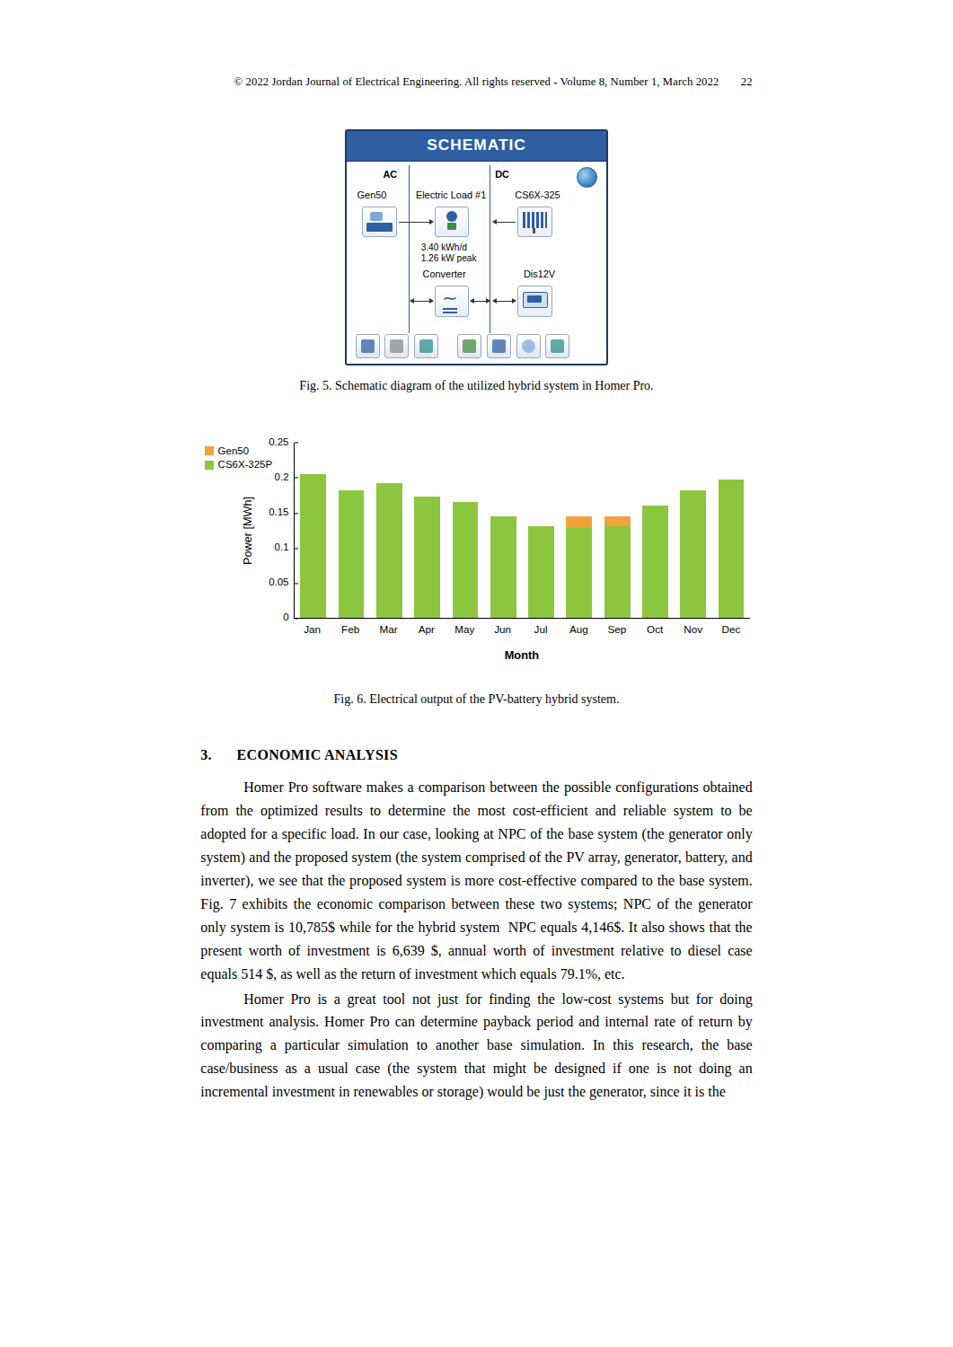© 2022 Jordan Journal of Electrical Engineering. All rights reserved - Volume 8, Number 1, March 2022 22
SCHEMATIC
AC
DC
Gen50
Electric Load #1
CS6X-325
3.40 kWh/d
1.26 kW peak
Converter
Dis12V
Fig. 5. Schematic diagram of the utilized hybrid system in Homer Pro.
Gen50
CS6X-325P
Power [MWh]
0.25
0.2
0.15
0.1
0.05
0
Jan Feb Mar Apr May Jun Jul Aug Sep Oct Nov Dec
Month
Fig. 6. Electrical output of the PV-battery hybrid system.
3. ECONOMIC ANALYSIS
Homer Pro software makes a comparison between the possible configurations obtained from the optimized results to determine the most cost-efficient and reliable system to be adopted for a specific load. In our case, looking at NPC of the base system (the generator only system) and the proposed system (the system comprised of the PV array, generator, battery, and inverter), we see that the proposed system is more cost-effective compared to the base system. Fig. 7 exhibits the economic comparison between these two systems; NPC of the generator only system is 10,785$ while for the hybrid system NPC equals 4,146$. It also shows that the present worth of investment is 6,639 $, annual worth of investment relative to diesel case equals 514 $, as well as the return of investment which equals 79.1%, etc.
Homer Pro is a great tool not just for finding the low-cost systems but for doing investment analysis. Homer Pro can determine payback period and internal rate of return by comparing a particular simulation to another base simulation. In this research, the base case/business as a usual case (the system that might be designed if one is not doing an incremental investment in renewables or storage) would be just the generator, since it is the